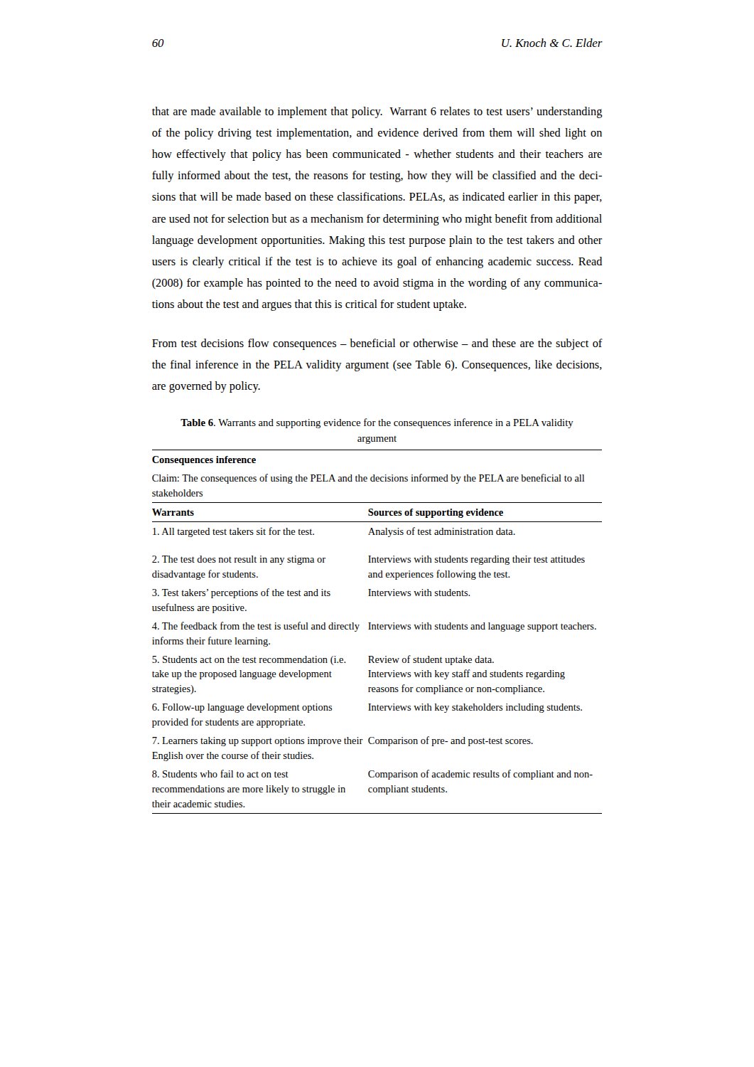60 U. Knoch & C. Elder
that are made available to implement that policy. Warrant 6 relates to test users’ understanding of the policy driving test implementation, and evidence derived from them will shed light on how effectively that policy has been communicated - whether students and their teachers are fully informed about the test, the reasons for testing, how they will be classified and the decisions that will be made based on these classifications. PELAs, as indicated earlier in this paper, are used not for selection but as a mechanism for determining who might benefit from additional language development opportunities. Making this test purpose plain to the test takers and other users is clearly critical if the test is to achieve its goal of enhancing academic success. Read (2008) for example has pointed to the need to avoid stigma in the wording of any communications about the test and argues that this is critical for student uptake.
From test decisions flow consequences – beneficial or otherwise – and these are the subject of the final inference in the PELA validity argument (see Table 6). Consequences, like decisions, are governed by policy.
Table 6. Warrants and supporting evidence for the consequences inference in a PELA validity argument
| Consequences inference |
| Claim: The consequences of using the PELA and the decisions informed by the PELA are beneficial to all stakeholders |
| Warrants | Sources of supporting evidence |
| 1. All targeted test takers sit for the test. | Analysis of test administration data. |
| 2. The test does not result in any stigma or disadvantage for students. | Interviews with students regarding their test attitudes and experiences following the test. |
| 3. Test takers’ perceptions of the test and its usefulness are positive. | Interviews with students. |
| 4. The feedback from the test is useful and directly informs their future learning. | Interviews with students and language support teachers. |
| 5. Students act on the test recommendation (i.e. take up the proposed language development strategies). | Review of student uptake data. Interviews with key staff and students regarding reasons for compliance or non-compliance. |
| 6. Follow-up language development options provided for students are appropriate. | Interviews with key stakeholders including students. |
| 7. Learners taking up support options improve their English over the course of their studies. | Comparison of pre- and post-test scores. |
| 8. Students who fail to act on test recommendations are more likely to struggle in their academic studies. | Comparison of academic results of compliant and non-compliant students. |